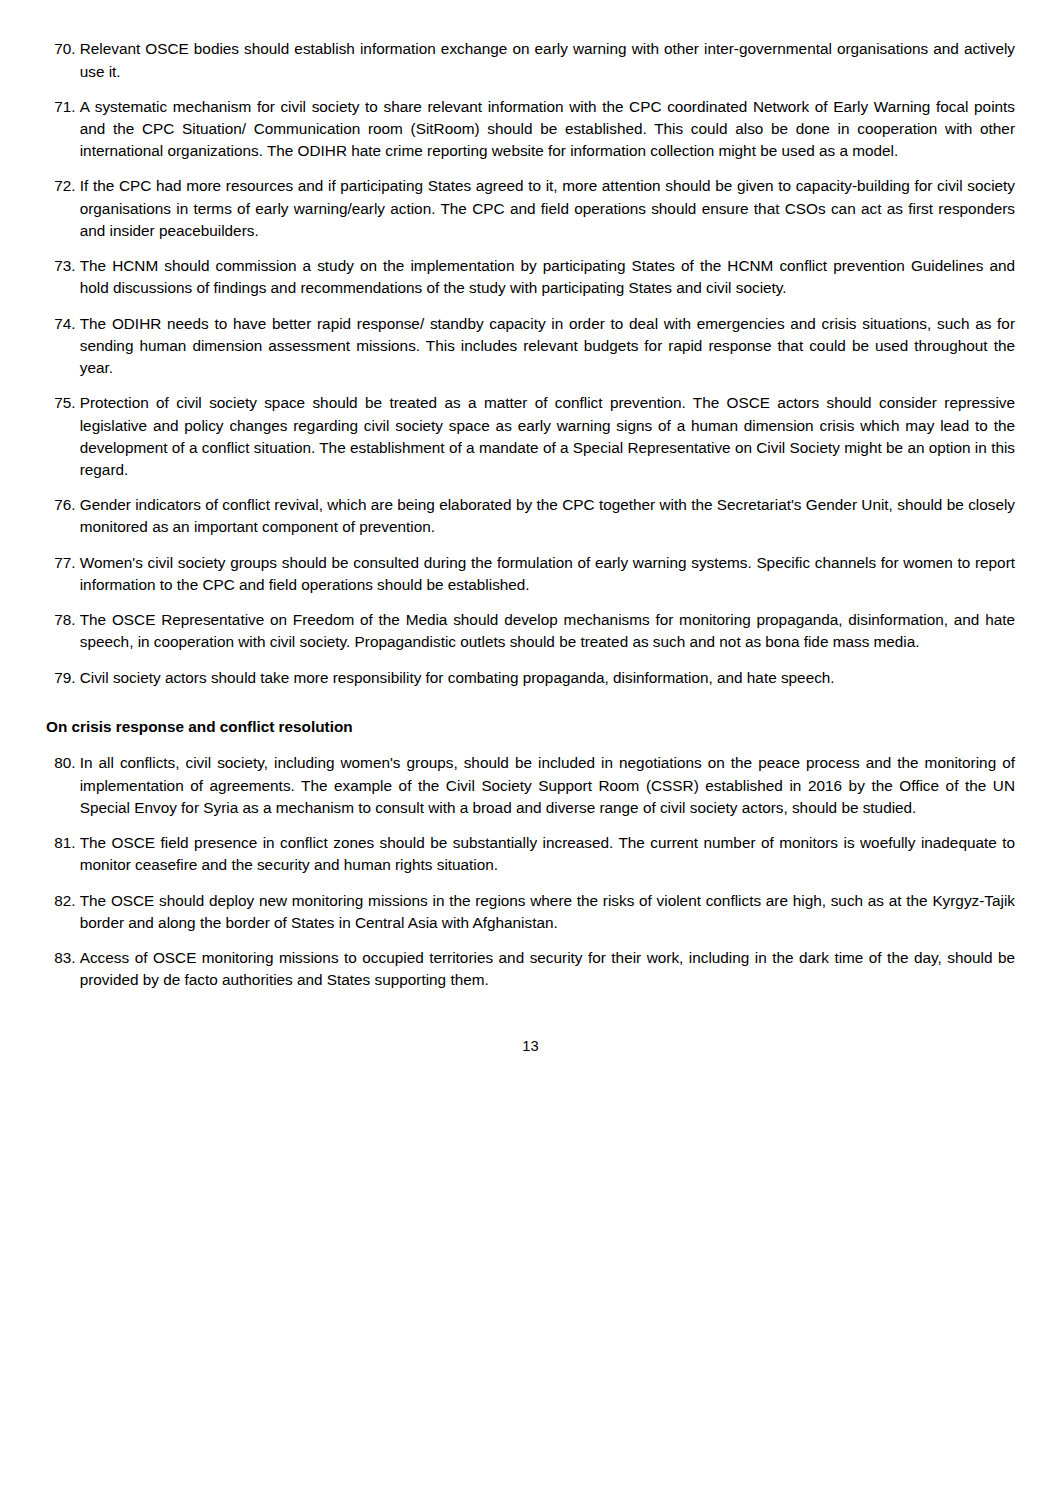Relevant OSCE bodies should establish information exchange on early warning with other inter-governmental organisations and actively use it.
A systematic mechanism for civil society to share relevant information with the CPC coordinated Network of Early Warning focal points and the CPC Situation/ Communication room (SitRoom) should be established. This could also be done in cooperation with other international organizations. The ODIHR hate crime reporting website for information collection might be used as a model.
If the CPC had more resources and if participating States agreed to it, more attention should be given to capacity-building for civil society organisations in terms of early warning/early action. The CPC and field operations should ensure that CSOs can act as first responders and insider peacebuilders.
The HCNM should commission a study on the implementation by participating States of the HCNM conflict prevention Guidelines and hold discussions of findings and recommendations of the study with participating States and civil society.
The ODIHR needs to have better rapid response/ standby capacity in order to deal with emergencies and crisis situations, such as for sending human dimension assessment missions. This includes relevant budgets for rapid response that could be used throughout the year.
Protection of civil society space should be treated as a matter of conflict prevention. The OSCE actors should consider repressive legislative and policy changes regarding civil society space as early warning signs of a human dimension crisis which may lead to the development of a conflict situation. The establishment of a mandate of a Special Representative on Civil Society might be an option in this regard.
Gender indicators of conflict revival, which are being elaborated by the CPC together with the Secretariat's Gender Unit, should be closely monitored as an important component of prevention.
Women's civil society groups should be consulted during the formulation of early warning systems. Specific channels for women to report information to the CPC and field operations should be established.
The OSCE Representative on Freedom of the Media should develop mechanisms for monitoring propaganda, disinformation, and hate speech, in cooperation with civil society. Propagandistic outlets should be treated as such and not as bona fide mass media.
Civil society actors should take more responsibility for combating propaganda, disinformation, and hate speech.
On crisis response and conflict resolution
In all conflicts, civil society, including women's groups, should be included in negotiations on the peace process and the monitoring of implementation of agreements. The example of the Civil Society Support Room (CSSR) established in 2016 by the Office of the UN Special Envoy for Syria as a mechanism to consult with a broad and diverse range of civil society actors, should be studied.
The OSCE field presence in conflict zones should be substantially increased. The current number of monitors is woefully inadequate to monitor ceasefire and the security and human rights situation.
The OSCE should deploy new monitoring missions in the regions where the risks of violent conflicts are high, such as at the Kyrgyz-Tajik border and along the border of States in Central Asia with Afghanistan.
Access of OSCE monitoring missions to occupied territories and security for their work, including in the dark time of the day, should be provided by de facto authorities and States supporting them.
13